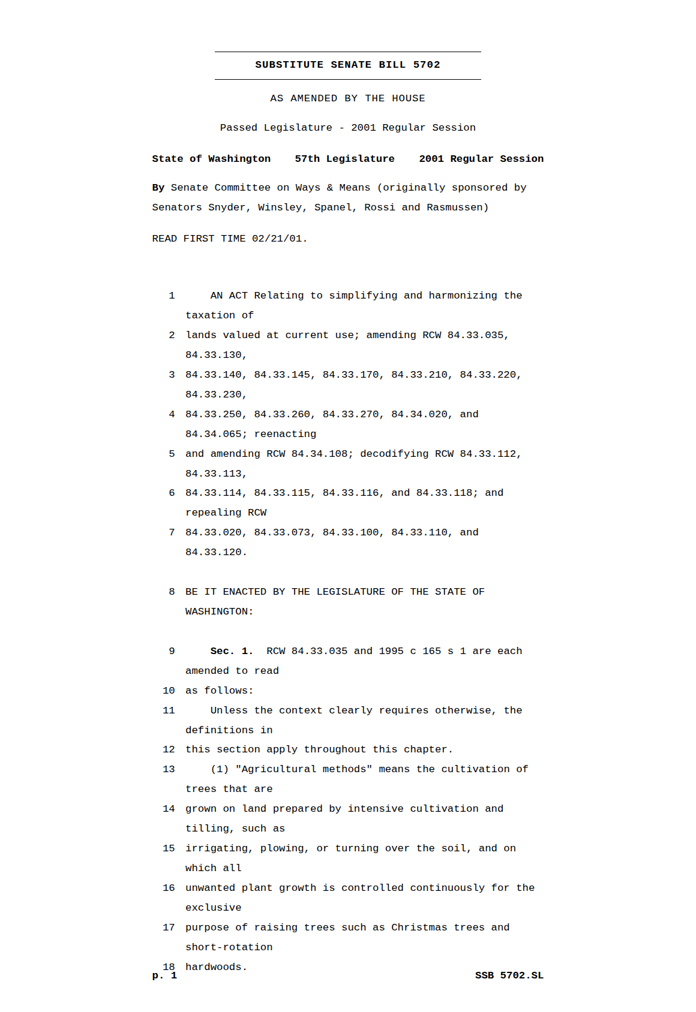SUBSTITUTE SENATE BILL 5702
AS AMENDED BY THE HOUSE
Passed Legislature - 2001 Regular Session
State of Washington 57th Legislature 2001 Regular Session
By Senate Committee on Ways & Means (originally sponsored by Senators Snyder, Winsley, Spanel, Rossi and Rasmussen)
READ FIRST TIME 02/21/01.
AN ACT Relating to simplifying and harmonizing the taxation of
lands valued at current use; amending RCW 84.33.035, 84.33.130,
84.33.140, 84.33.145, 84.33.170, 84.33.210, 84.33.220, 84.33.230,
84.33.250, 84.33.260, 84.33.270, 84.34.020, and 84.34.065; reenacting
and amending RCW 84.34.108; decodifying RCW 84.33.112, 84.33.113,
84.33.114, 84.33.115, 84.33.116, and 84.33.118; and repealing RCW
84.33.020, 84.33.073, 84.33.100, 84.33.110, and 84.33.120.
BE IT ENACTED BY THE LEGISLATURE OF THE STATE OF WASHINGTON:
Sec. 1. RCW 84.33.035 and 1995 c 165 s 1 are each amended to read
as follows:
Unless the context clearly requires otherwise, the definitions in
this section apply throughout this chapter.
(1) "Agricultural methods" means the cultivation of trees that are
grown on land prepared by intensive cultivation and tilling, such as
irrigating, plowing, or turning over the soil, and on which all
unwanted plant growth is controlled continuously for the exclusive
purpose of raising trees such as Christmas trees and short-rotation
hardwoods.
p. 1 SSB 5702.SL